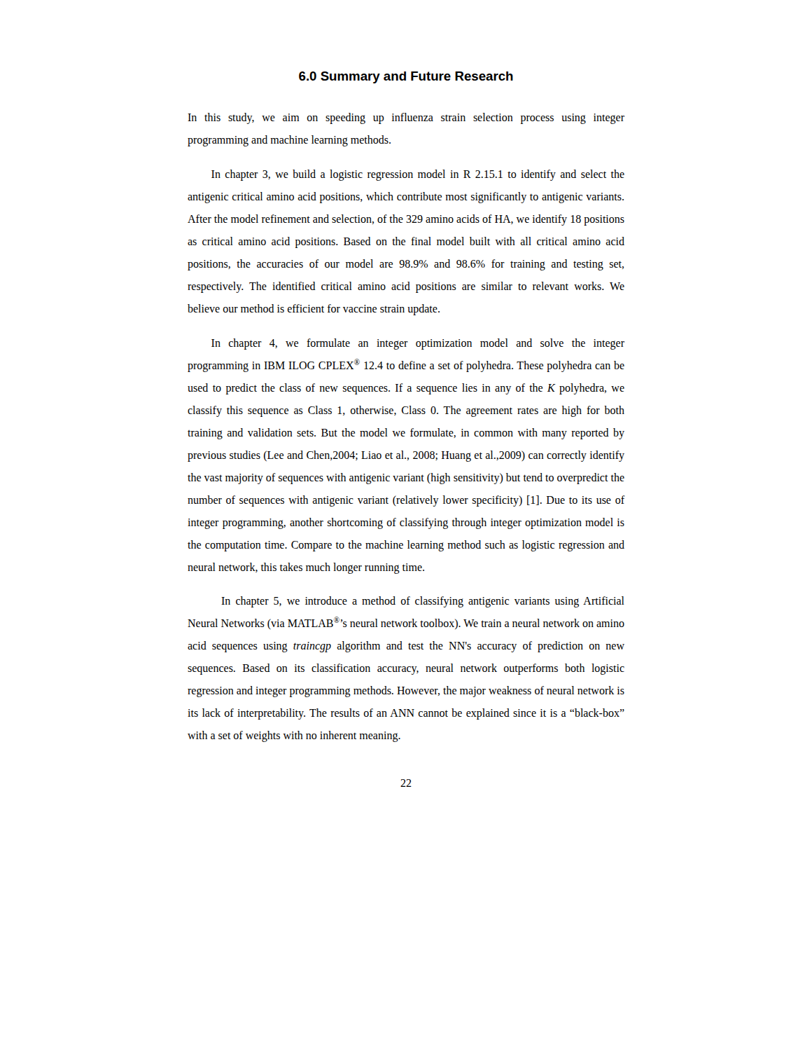6.0 Summary and Future Research
In this study, we aim on speeding up influenza strain selection process using integer programming and machine learning methods.
In chapter 3, we build a logistic regression model in R 2.15.1 to identify and select the antigenic critical amino acid positions, which contribute most significantly to antigenic variants. After the model refinement and selection, of the 329 amino acids of HA, we identify 18 positions as critical amino acid positions. Based on the final model built with all critical amino acid positions, the accuracies of our model are 98.9% and 98.6% for training and testing set, respectively. The identified critical amino acid positions are similar to relevant works. We believe our method is efficient for vaccine strain update.
In chapter 4, we formulate an integer optimization model and solve the integer programming in IBM ILOG CPLEX® 12.4 to define a set of polyhedra. These polyhedra can be used to predict the class of new sequences. If a sequence lies in any of the K polyhedra, we classify this sequence as Class 1, otherwise, Class 0. The agreement rates are high for both training and validation sets. But the model we formulate, in common with many reported by previous studies (Lee and Chen,2004; Liao et al., 2008; Huang et al.,2009) can correctly identify the vast majority of sequences with antigenic variant (high sensitivity) but tend to overpredict the number of sequences with antigenic variant (relatively lower specificity) [1]. Due to its use of integer programming, another shortcoming of classifying through integer optimization model is the computation time. Compare to the machine learning method such as logistic regression and neural network, this takes much longer running time.
In chapter 5, we introduce a method of classifying antigenic variants using Artificial Neural Networks (via MATLAB®’s neural network toolbox). We train a neural network on amino acid sequences using traincgp algorithm and test the NN's accuracy of prediction on new sequences. Based on its classification accuracy, neural network outperforms both logistic regression and integer programming methods. However, the major weakness of neural network is its lack of interpretability. The results of an ANN cannot be explained since it is a “black-box” with a set of weights with no inherent meaning.
22